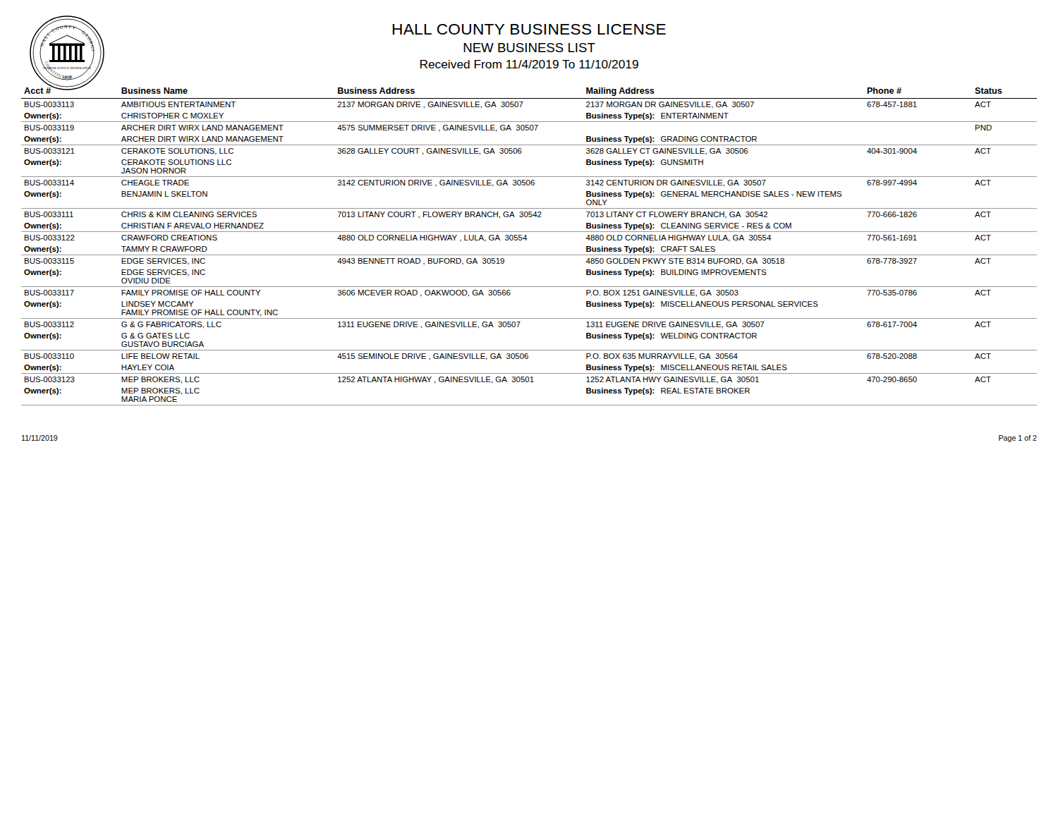HALL COUNTY · GEORGIA CONSTITUTION WISDOM JUSTICE MODERATION 1818
HALL COUNTY BUSINESS LICENSE
NEW BUSINESS LIST
Received From 11/4/2019 To 11/10/2019
| Acct # | Business Name | Business Address | Mailing Address | Phone # | Status |
| --- | --- | --- | --- | --- | --- |
| BUS-0033113 | AMBITIOUS ENTERTAINMENT | 2137 MORGAN DRIVE , GAINESVILLE, GA 30507 | 2137 MORGAN DR GAINESVILLE, GA 30507 | 678-457-1881 | ACT |
| Owner(s): | CHRISTOPHER C MOXLEY | Business Type(s): ENTERTAINMENT | | |
| BUS-0033119 | ARCHER DIRT WIRX LAND MANAGEMENT | 4575 SUMMERSET DRIVE , GAINESVILLE, GA 30507 | | | PND |
| Owner(s): | ARCHER DIRT WIRX LAND MANAGEMENT | Business Type(s): GRADING CONTRACTOR | | |
| BUS-0033121 | CERAKOTE SOLUTIONS, LLC | 3628 GALLEY COURT , GAINESVILLE, GA 30506 | 3628 GALLEY CT GAINESVILLE, GA 30506 | 404-301-9004 | ACT |
| Owner(s): | CERAKOTE SOLUTIONS LLC JASON HORNOR | Business Type(s): GUNSMITH | | |
| BUS-0033114 | CHEAGLE TRADE | 3142 CENTURION DRIVE , GAINESVILLE, GA 30506 | 3142 CENTURION DR GAINESVILLE, GA 30507 | 678-997-4994 | ACT |
| Owner(s): | BENJAMIN L SKELTON | Business Type(s): GENERAL MERCHANDISE SALES - NEW ITEMS ONLY | | |
| BUS-0033111 | CHRIS & KIM CLEANING SERVICES | 7013 LITANY COURT , FLOWERY BRANCH, GA 30542 | 7013 LITANY CT FLOWERY BRANCH, GA 30542 | 770-666-1826 | ACT |
| Owner(s): | CHRISTIAN F AREVALO HERNANDEZ | Business Type(s): CLEANING SERVICE - RES & COM | | |
| BUS-0033122 | CRAWFORD CREATIONS | 4880 OLD CORNELIA HIGHWAY , LULA, GA 30554 | 4880 OLD CORNELIA HIGHWAY LULA, GA 30554 | 770-561-1691 | ACT |
| Owner(s): | TAMMY R CRAWFORD | Business Type(s): CRAFT SALES | | |
| BUS-0033115 | EDGE SERVICES, INC | 4943 BENNETT ROAD , BUFORD, GA 30519 | 4850 GOLDEN PKWY STE B314 BUFORD, GA 30518 | 678-778-3927 | ACT |
| Owner(s): | EDGE SERVICES, INC OVIDIU DIDE | Business Type(s): BUILDING IMPROVEMENTS | | |
| BUS-0033117 | FAMILY PROMISE OF HALL COUNTY | 3606 MCEVER ROAD , OAKWOOD, GA 30566 | P.O. BOX 1251 GAINESVILLE, GA 30503 | 770-535-0786 | ACT |
| Owner(s): | LINDSEY MCCAMY FAMILY PROMISE OF HALL COUNTY, INC | Business Type(s): MISCELLANEOUS PERSONAL SERVICES | | |
| BUS-0033112 | G & G FABRICATORS, LLC | 1311 EUGENE DRIVE , GAINESVILLE, GA 30507 | 1311 EUGENE DRIVE GAINESVILLE, GA 30507 | 678-617-7004 | ACT |
| Owner(s): | G & G GATES LLC GUSTAVO BURCIAGA | Business Type(s): WELDING CONTRACTOR | | |
| BUS-0033110 | LIFE BELOW RETAIL | 4515 SEMINOLE DRIVE , GAINESVILLE, GA 30506 | P.O. BOX 635 MURRAYVILLE, GA 30564 | 678-520-2088 | ACT |
| Owner(s): | HAYLEY COIA | Business Type(s): MISCELLANEOUS RETAIL SALES | | |
| BUS-0033123 | MEP BROKERS, LLC | 1252 ATLANTA HIGHWAY , GAINESVILLE, GA 30501 | 1252 ATLANTA HWY GAINESVILLE, GA 30501 | 470-290-8650 | ACT |
| Owner(s): | MEP BROKERS, LLC MARIA PONCE | Business Type(s): REAL ESTATE BROKER | | |
11/11/2019
Page 1 of 2